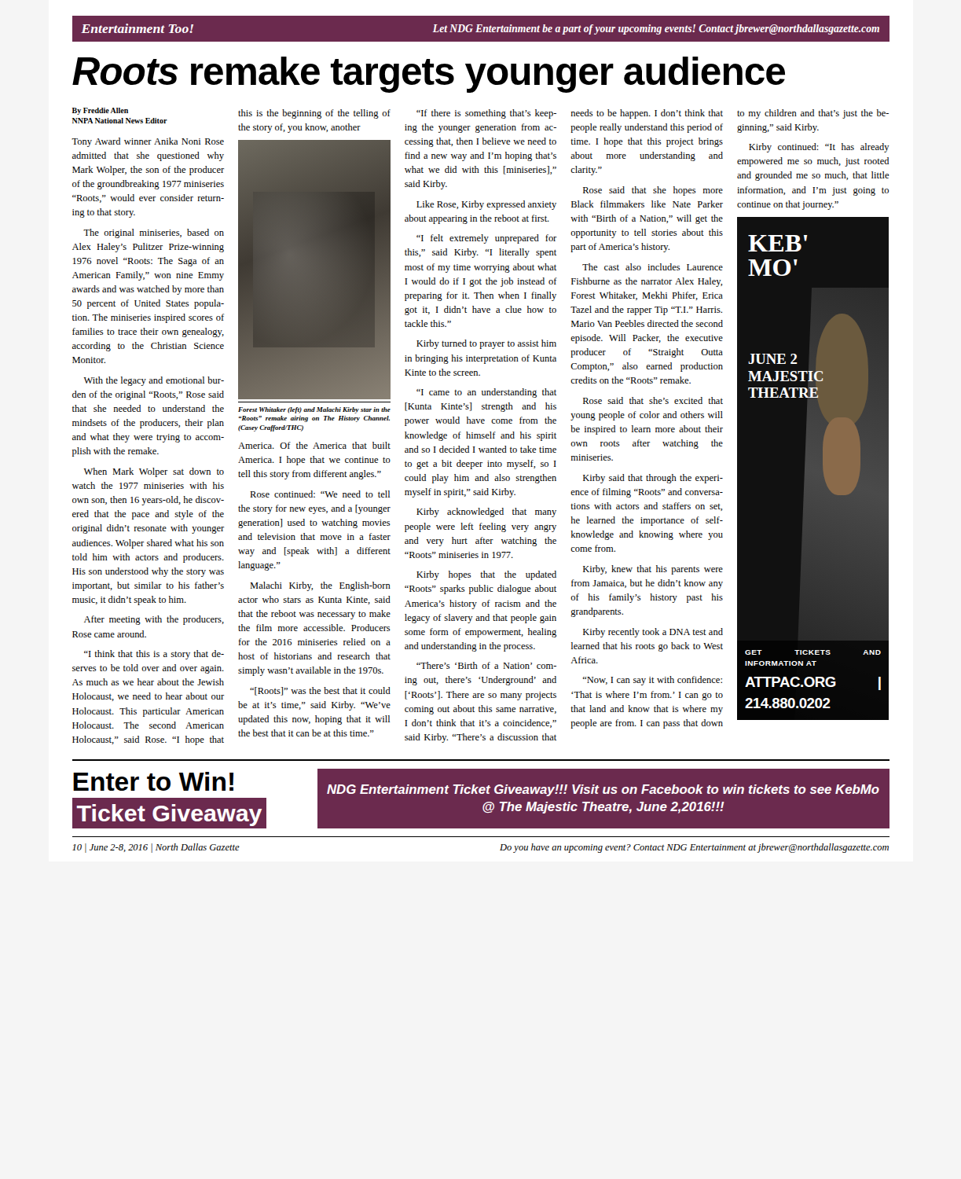Entertainment Too!
Let NDG Entertainment be a part of your upcoming events! Contact jbrewer@northdallasgazette.com
Roots remake targets younger audience
By Freddie Allen
NNPA National News Editor
Tony Award winner Anika Noni Rose admitted that she questioned why Mark Wolper, the son of the producer of the groundbreaking 1977 miniseries “Roots,” would ever consider returning to that story.
The original miniseries, based on Alex Haley’s Pulitzer Prize-winning 1976 novel “Roots: The Saga of an American Family,” won nine Emmy awards and was watched by more than 50 percent of United States population. The miniseries inspired scores of families to trace their own genealogy, according to the Christian Science Monitor.
With the legacy and emotional burden of the original “Roots,” Rose said that she needed to understand the mindsets of the producers, their plan and what they were trying to accomplish with the remake.
When Mark Wolper sat down to watch the 1977 miniseries with his own son, then 16 years-old, he discovered that the pace and style of the original didn’t resonate with younger audiences. Wolper shared what his son told him with actors and producers. His son understood why the story was important, but similar to his father’s music, it didn’t speak to him.
After meeting with the producers, Rose came around.
“I think that this is a story that deserves to be told over and over again. As much as we hear about the Jewish Holocaust, we need to hear about our Holocaust. This particular American Holocaust. The second American Holocaust,” said Rose. “I hope that this is the beginning of the telling of the story of, you know, another
Forest Whitaker (left) and Malachi Kirby star in the “Roots” remake airing on The History Channel. (Casey Crafford/THC)
America. Of the America that built America. I hope that we continue to tell this story from different angles.”
Rose continued: “We need to tell the story for new eyes, and a [younger generation] used to watching movies and television that move in a faster way and [speak with] a different language.”
Malachi Kirby, the English-born actor who stars as Kunta Kinte, said that the reboot was necessary to make the film more accessible. Producers for the 2016 miniseries relied on a host of historians and research that simply wasn’t available in the 1970s.
“[Roots]” was the best that it could be at it’s time,” said Kirby. “We’ve updated this now, hoping that it will the best that it can be at this time.”
“If there is something that’s keeping the younger generation from accessing that, then I believe we need to find a new way and I’m hoping that’s what we did with this [miniseries],” said Kirby.
Like Rose, Kirby expressed anxiety about appearing in the reboot at first.
“I felt extremely unprepared for this,” said Kirby. “I literally spent most of my time worrying about what I would do if I got the job instead of preparing for it. Then when I finally got it, I didn’t have a clue how to tackle this.”
Kirby turned to prayer to assist him in bringing his interpretation of Kunta Kinte to the screen.
“I came to an understanding that [Kunta Kinte’s] strength and his power would have come from the knowledge of himself and his spirit and so I decided I wanted to take time to get a bit deeper into myself, so I could play him and also strengthen myself in spirit,” said Kirby.
Kirby acknowledged that many people were left feeling very angry and very hurt after watching the “Roots” miniseries in 1977.
Kirby hopes that the updated “Roots” sparks public dialogue about America’s history of racism and the legacy of slavery and that people gain some form of empowerment, healing and understanding in the process.
“There’s ‘Birth of a Nation’ coming out, there’s ‘Underground’ and [‘Roots’]. There are so many projects coming out about this same narrative, I don’t think that it’s a coincidence,” said Kirby. “There’s a discussion that needs to be happen. I don’t think that people really understand this period of time. I hope that this project brings about more understanding and clarity.”
Rose said that she hopes more Black filmmakers like Nate Parker with “Birth of a Nation,” will get the opportunity to tell stories about this part of America’s history.
The cast also includes Laurence Fishburne as the narrator Alex Haley, Forest Whitaker, Mekhi Phifer, Erica Tazel and the rapper Tip “T.I.” Harris. Mario Van Peebles directed the second episode. Will Packer, the executive producer of “Straight Outta Compton,” also earned production credits on the “Roots” remake.
Rose said that she’s excited that young people of color and others will be inspired to learn more about their own roots after watching the miniseries.
Kirby said that through the experience of filming “Roots” and conversations with actors and staffers on set, he learned the importance of self-knowledge and knowing where you come from.
Kirby, knew that his parents were from Jamaica, but he didn’t know any of his family’s history past his grandparents.
Kirby recently took a DNA test and learned that his roots go back to West Africa.
“Now, I can say it with confidence: ‘That is where I’m from.’ I can go to that land and know that is where my people are from. I can pass that down to my children and that’s just the beginning,” said Kirby.
Kirby continued: “It has already empowered me so much, just rooted and grounded me so much, that little information, and I’m just going to continue on that journey.”
KEB'
MO'
JUNE 2
MAJESTIC
THEATRE
GET TICKETS AND INFORMATION AT
ATTPAC.ORG | 214.880.0202
Enter to Win!
Ticket Giveaway
NDG Entertainment Ticket Giveaway!!! Visit us on Facebook to win tickets to see KebMo @ The Majestic Theatre, June 2,2016!!!
10 | June 2-8, 2016 | North Dallas Gazette
Do you have an upcoming event? Contact NDG Entertainment at jbrewer@northdallasgazette.com